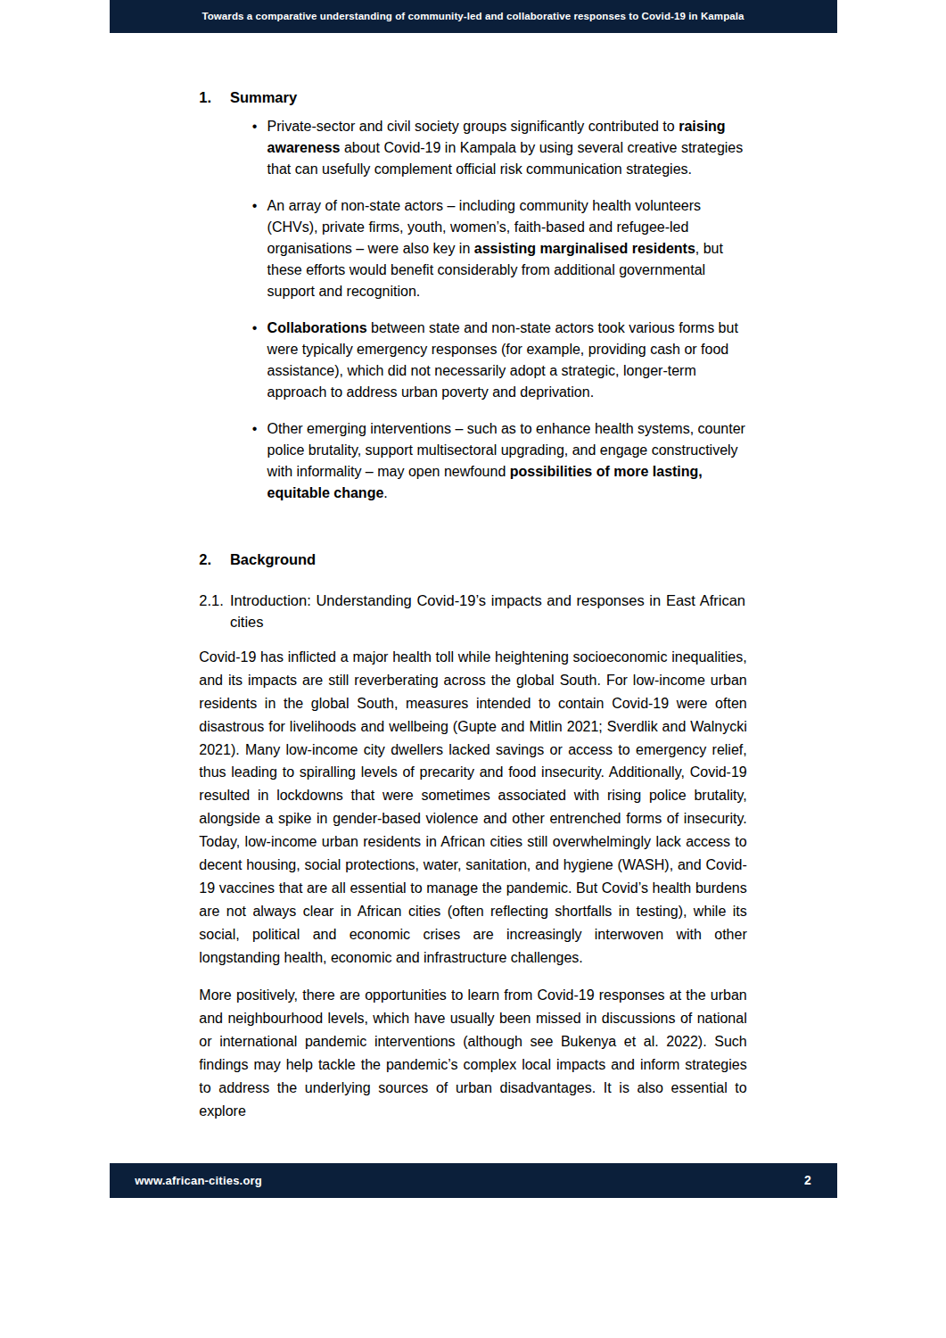Towards a comparative understanding of community-led and collaborative responses to Covid-19 in Kampala
1. Summary
Private-sector and civil society groups significantly contributed to raising awareness about Covid-19 in Kampala by using several creative strategies that can usefully complement official risk communication strategies.
An array of non-state actors – including community health volunteers (CHVs), private firms, youth, women’s, faith-based and refugee-led organisations – were also key in assisting marginalised residents, but these efforts would benefit considerably from additional governmental support and recognition.
Collaborations between state and non-state actors took various forms but were typically emergency responses (for example, providing cash or food assistance), which did not necessarily adopt a strategic, longer-term approach to address urban poverty and deprivation.
Other emerging interventions – such as to enhance health systems, counter police brutality, support multisectoral upgrading, and engage constructively with informality – may open newfound possibilities of more lasting, equitable change.
2. Background
2.1. Introduction: Understanding Covid-19’s impacts and responses in East African cities
Covid-19 has inflicted a major health toll while heightening socioeconomic inequalities, and its impacts are still reverberating across the global South. For low-income urban residents in the global South, measures intended to contain Covid-19 were often disastrous for livelihoods and wellbeing (Gupte and Mitlin 2021; Sverdlik and Walnycki 2021). Many low-income city dwellers lacked savings or access to emergency relief, thus leading to spiralling levels of precarity and food insecurity. Additionally, Covid-19 resulted in lockdowns that were sometimes associated with rising police brutality, alongside a spike in gender-based violence and other entrenched forms of insecurity. Today, low-income urban residents in African cities still overwhelmingly lack access to decent housing, social protections, water, sanitation, and hygiene (WASH), and Covid-19 vaccines that are all essential to manage the pandemic. But Covid’s health burdens are not always clear in African cities (often reflecting shortfalls in testing), while its social, political and economic crises are increasingly interwoven with other longstanding health, economic and infrastructure challenges.
More positively, there are opportunities to learn from Covid-19 responses at the urban and neighbourhood levels, which have usually been missed in discussions of national or international pandemic interventions (although see Bukenya et al. 2022). Such findings may help tackle the pandemic’s complex local impacts and inform strategies to address the underlying sources of urban disadvantages. It is also essential to explore
www.african-cities.org 2